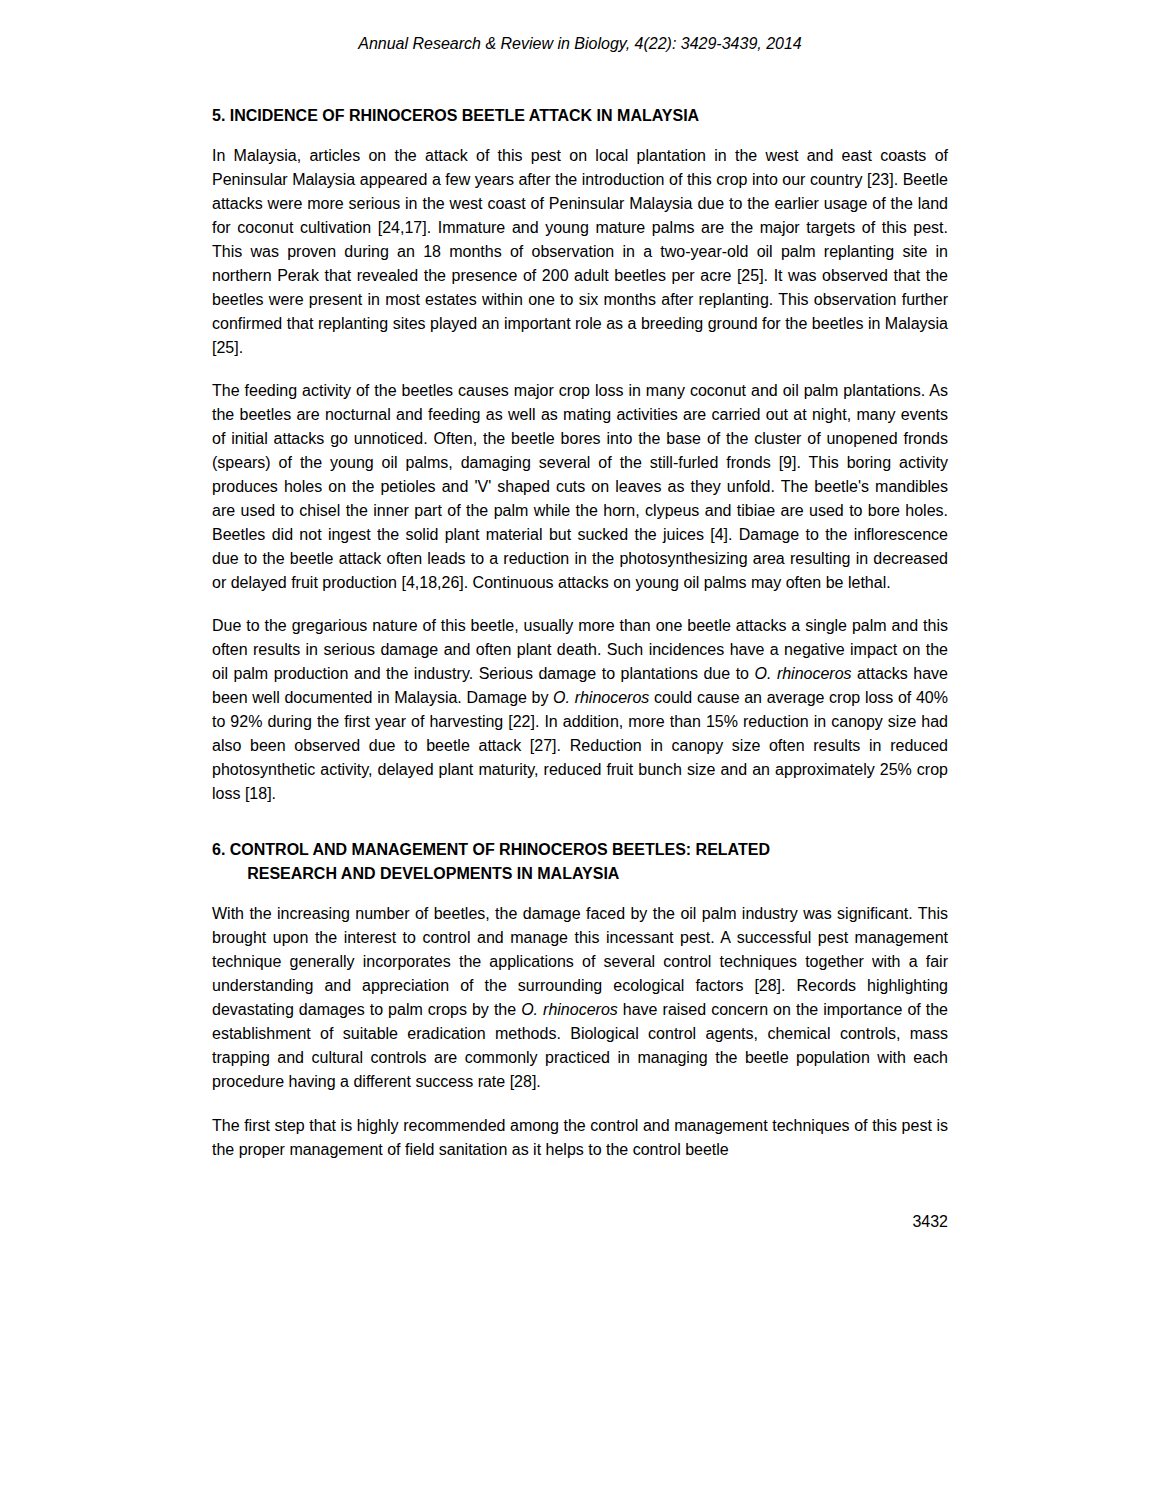Annual Research & Review in Biology, 4(22): 3429-3439, 2014
5. Incidence of Rhinoceros Beetle Attack in Malaysia
In Malaysia, articles on the attack of this pest on local plantation in the west and east coasts of Peninsular Malaysia appeared a few years after the introduction of this crop into our country [23]. Beetle attacks were more serious in the west coast of Peninsular Malaysia due to the earlier usage of the land for coconut cultivation [24,17]. Immature and young mature palms are the major targets of this pest. This was proven during an 18 months of observation in a two-year-old oil palm replanting site in northern Perak that revealed the presence of 200 adult beetles per acre [25]. It was observed that the beetles were present in most estates within one to six months after replanting. This observation further confirmed that replanting sites played an important role as a breeding ground for the beetles in Malaysia [25].
The feeding activity of the beetles causes major crop loss in many coconut and oil palm plantations. As the beetles are nocturnal and feeding as well as mating activities are carried out at night, many events of initial attacks go unnoticed. Often, the beetle bores into the base of the cluster of unopened fronds (spears) of the young oil palms, damaging several of the still-furled fronds [9]. This boring activity produces holes on the petioles and 'V' shaped cuts on leaves as they unfold. The beetle's mandibles are used to chisel the inner part of the palm while the horn, clypeus and tibiae are used to bore holes. Beetles did not ingest the solid plant material but sucked the juices [4]. Damage to the inflorescence due to the beetle attack often leads to a reduction in the photosynthesizing area resulting in decreased or delayed fruit production [4,18,26]. Continuous attacks on young oil palms may often be lethal.
Due to the gregarious nature of this beetle, usually more than one beetle attacks a single palm and this often results in serious damage and often plant death. Such incidences have a negative impact on the oil palm production and the industry. Serious damage to plantations due to O. rhinoceros attacks have been well documented in Malaysia. Damage by O. rhinoceros could cause an average crop loss of 40% to 92% during the first year of harvesting [22]. In addition, more than 15% reduction in canopy size had also been observed due to beetle attack [27]. Reduction in canopy size often results in reduced photosynthetic activity, delayed plant maturity, reduced fruit bunch size and an approximately 25% crop loss [18].
6. Control and Management of Rhinoceros Beetles: Related
Research and Developments in Malaysia
With the increasing number of beetles, the damage faced by the oil palm industry was significant. This brought upon the interest to control and manage this incessant pest. A successful pest management technique generally incorporates the applications of several control techniques together with a fair understanding and appreciation of the surrounding ecological factors [28]. Records highlighting devastating damages to palm crops by the O. rhinoceros have raised concern on the importance of the establishment of suitable eradication methods. Biological control agents, chemical controls, mass trapping and cultural controls are commonly practiced in managing the beetle population with each procedure having a different success rate [28].
The first step that is highly recommended among the control and management techniques of this pest is the proper management of field sanitation as it helps to the control beetle
3432